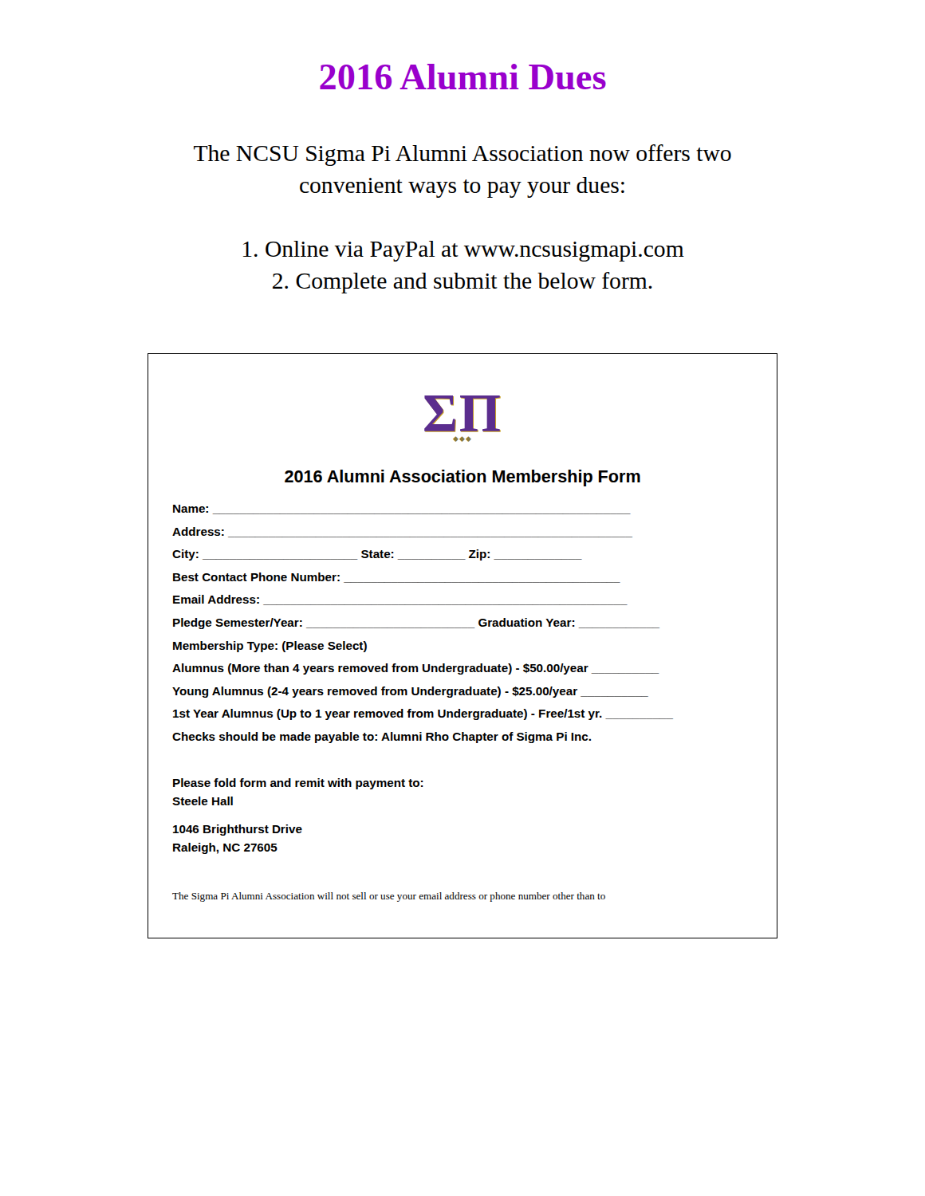2016 Alumni Dues
The NCSU Sigma Pi Alumni Association now offers two convenient ways to pay your dues:
1. Online via PayPal at www.ncsusigmapi.com
2. Complete and submit the below form.
ΣΠ
◆◆◆
2016 Alumni Association Membership Form
Name: ______________________________________________________________
Address: ____________________________________________________________
City: _______________________ State: __________ Zip: _____________
Best Contact Phone Number: _________________________________________
Email Address: ______________________________________________________
Pledge Semester/Year: _________________________ Graduation Year: ____________
Membership Type: (Please Select)
Alumnus (More than 4 years removed from Undergraduate) - $50.00/year __________
Young Alumnus (2-4 years removed from Undergraduate) - $25.00/year __________
1st Year Alumnus (Up to 1 year removed from Undergraduate) - Free/1st yr. __________
Checks should be made payable to: Alumni Rho Chapter of Sigma Pi Inc.
Please fold form and remit with payment to:
Steele Hall
1046 Brighthurst Drive
Raleigh, NC 27605
The Sigma Pi Alumni Association will not sell or use your email address or phone number other than to